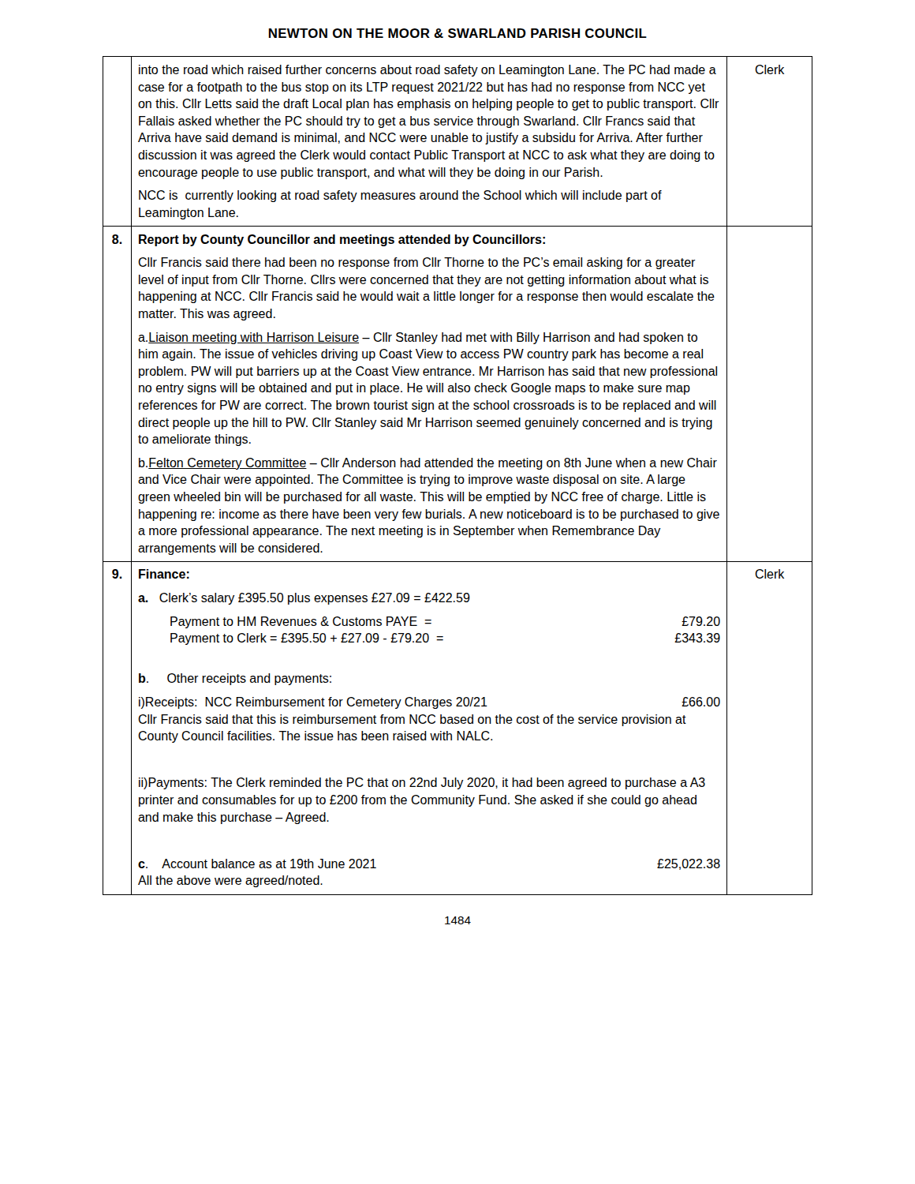NEWTON ON THE MOOR & SWARLAND PARISH COUNCIL
| | into the road which raised further concerns about road safety on Leamington Lane. The PC had made a case for a footpath to the bus stop on its LTP request 2021/22 but has had no response from NCC yet on this. Cllr Letts said the draft Local plan has emphasis on helping people to get to public transport. Cllr Fallais asked whether the PC should try to get a bus service through Swarland. Cllr Francs said that Arriva have said demand is minimal, and NCC were unable to justify a subsidu for Arriva. After further discussion it was agreed the Clerk would contact Public Transport at NCC to ask what they are doing to encourage people to use public transport, and what will they be doing in our Parish. NCC is currently looking at road safety measures around the School which will include part of Leamington Lane. | Clerk |
| 8. | Report by County Councillor and meetings attended by Councillors: Cllr Francis said there had been no response from Cllr Thorne to the PC’s email asking for a greater level of input from Cllr Thorne. Cllrs were concerned that they are not getting information about what is happening at NCC. Cllr Francis said he would wait a little longer for a response then would escalate the matter. This was agreed. a. Liaison meeting with Harrison Leisure – Cllr Stanley had met with Billy Harrison and had spoken to him again. The issue of vehicles driving up Coast View to access PW country park has become a real problem. PW will put barriers up at the Coast View entrance. Mr Harrison has said that new professional no entry signs will be obtained and put in place. He will also check Google maps to make sure map references for PW are correct. The brown tourist sign at the school crossroads is to be replaced and will direct people up the hill to PW. Cllr Stanley said Mr Harrison seemed genuinely concerned and is trying to ameliorate things. b. Felton Cemetery Committee – Cllr Anderson had attended the meeting on 8th June when a new Chair and Vice Chair were appointed. The Committee is trying to improve waste disposal on site. A large green wheeled bin will be purchased for all waste. This will be emptied by NCC free of charge. Little is happening re: income as there have been very few burials. A new noticeboard is to be purchased to give a more professional appearance. The next meeting is in September when Remembrance Day arrangements will be considered. | |
| 9. | Finance: a. Clerk’s salary £395.50 plus expenses £27.09 = £422.59 Payment to HM Revenues & Customs PAYE = £79.20 Payment to Clerk = £395.50 + £27.09 - £79.20 = £343.39 b . Other receipts and payments: i)Receipts: NCC Reimbursement for Cemetery Charges 20/21 £66.00 Cllr Francis said that this is reimbursement from NCC based on the cost of the service provision at County Council facilities. The issue has been raised with NALC. ii)Payments: The Clerk reminded the PC that on 22nd July 2020, it had been agreed to purchase a A3 printer and consumables for up to £200 from the Community Fund. She asked if she could go ahead and make this purchase – Agreed. c . Account balance as at 19th June 2021 £25,022.38 All the above were agreed/noted. | Clerk |
1484